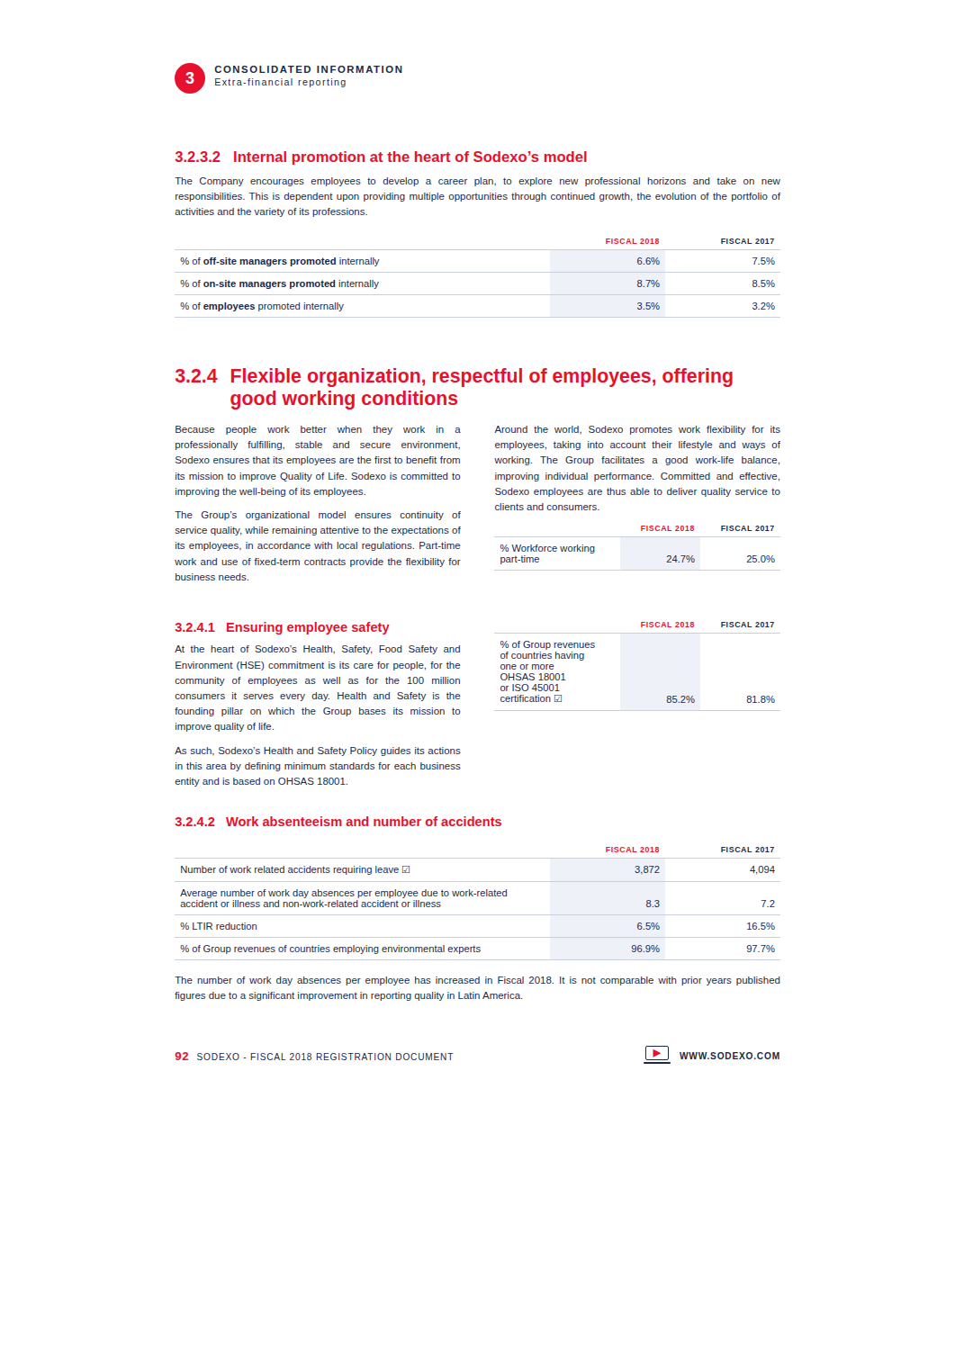3
Consolidated information
Extra-financial reporting
3.2.3.2 Internal promotion at the heart of Sodexo’s model
The Company encourages employees to develop a career plan, to explore new professional horizons and take on new responsibilities. This is dependent upon providing multiple opportunities through continued growth, the evolution of the portfolio of activities and the variety of its professions.
| | FISCAL 2018 | FISCAL 2017 |
| --- | --- | --- |
| % of off-site managers promoted internally | 6.6% | 7.5% |
| % of on-site managers promoted internally | 8.7% | 8.5% |
| % of employees promoted internally | 3.5% | 3.2% |
3.2.4 Flexible organization, respectful of employees, offering good working conditions
Because people work better when they work in a professionally fulfilling, stable and secure environment, Sodexo ensures that its employees are the first to benefit from its mission to improve Quality of Life. Sodexo is committed to improving the well-being of its employees.
The Group’s organizational model ensures continuity of service quality, while remaining attentive to the expectations of its employees, in accordance with local regulations. Part-time work and use of fixed-term contracts provide the flexibility for business needs.
Around the world, Sodexo promotes work flexibility for its employees, taking into account their lifestyle and ways of working. The Group facilitates a good work-life balance, improving individual performance. Committed and effective, Sodexo employees are thus able to deliver quality service to clients and consumers.
| | FISCAL 2018 | FISCAL 2017 |
| --- | --- | --- |
| % Workforce working part-time | 24.7% | 25.0% |
3.2.4.1 Ensuring employee safety
At the heart of Sodexo’s Health, Safety, Food Safety and Environment (HSE) commitment is its care for people, for the community of employees as well as for the 100 million consumers it serves every day. Health and Safety is the founding pillar on which the Group bases its mission to improve quality of life.
As such, Sodexo’s Health and Safety Policy guides its actions in this area by defining minimum standards for each business entity and is based on OHSAS 18001.
| | FISCAL 2018 | FISCAL 2017 |
| --- | --- | --- |
| % of Group revenues of countries having one or more OHSAS 18001 or ISO 45001 certification ☑ | 85.2% | 81.8% |
3.2.4.2 Work absenteeism and number of accidents
| | FISCAL 2018 | FISCAL 2017 |
| --- | --- | --- |
| Number of work related accidents requiring leave ☑ | 3,872 | 4,094 |
| Average number of work day absences per employee due to work-related accident or illness and non-work-related accident or illness | 8.3 | 7.2 |
| % LTIR reduction | 6.5% | 16.5% |
| % of Group revenues of countries employing environmental experts | 96.9% | 97.7% |
The number of work day absences per employee has increased in Fiscal 2018. It is not comparable with prior years published figures due to a significant improvement in reporting quality in Latin America.
92 SODEXO - FISCAL 2018 REGISTRATION DOCUMENT
WWW.SODEXO.COM